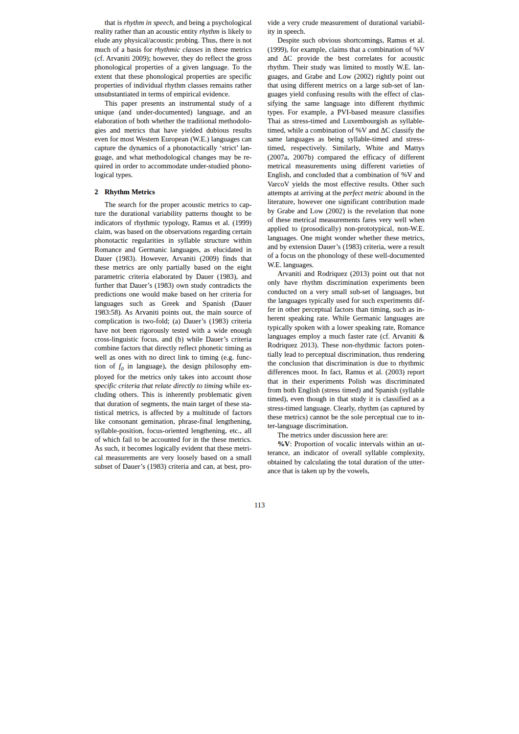that is rhythm in speech, and being a psychological reality rather than an acoustic entity rhythm is likely to elude any physical/acoustic probing. Thus, there is not much of a basis for rhythmic classes in these metrics (cf. Arvaniti 2009); however, they do reflect the gross phonological properties of a given language. To the extent that these phonological properties are specific properties of individual rhythm classes remains rather unsubstantiated in terms of empirical evidence.
This paper presents an instrumental study of a unique (and under-documented) language, and an elaboration of both whether the traditional methodologies and metrics that have yielded dubious results even for most Western European (W.E.) languages can capture the dynamics of a phonotactically ‘strict’ language, and what methodological changes may be required in order to accommodate under-studied phonological types.
2 Rhythm Metrics
The search for the proper acoustic metrics to capture the durational variability patterns thought to be indicators of rhythmic typology, Ramus et al. (1999) claim, was based on the observations regarding certain phonotactic regularities in syllable structure within Romance and Germanic languages, as elucidated in Dauer (1983). However, Arvaniti (2009) finds that these metrics are only partially based on the eight parametric criteria elaborated by Dauer (1983), and further that Dauer’s (1983) own study contradicts the predictions one would make based on her criteria for languages such as Greek and Spanish (Dauer 1983:58). As Arvaniti points out, the main source of complication is two-fold; (a) Dauer’s (1983) criteria have not been rigorously tested with a wide enough cross-linguistic focus, and (b) while Dauer’s criteria combine factors that directly reflect phonetic timing as well as ones with no direct link to timing (e.g. function of f0 in language), the design philosophy employed for the metrics only takes into account those specific criteria that relate directly to timing while excluding others. This is inherently problematic given that duration of segments, the main target of these statistical metrics, is affected by a multitude of factors like consonant gemination, phrase-final lengthening, syllable-position, focus-oriented lengthening, etc., all of which fail to be accounted for in the these metrics. As such, it becomes logically evident that these metrical measurements are very loosely based on a small subset of Dauer’s (1983) criteria and can, at best, provide a very crude measurement of durational variability in speech.
Despite such obvious shortcomings, Ramus et al. (1999), for example, claims that a combination of %V and ΔC provide the best correlates for acoustic rhythm. Their study was limited to mostly W.E. languages, and Grabe and Low (2002) rightly point out that using different metrics on a large sub-set of languages yield confusing results with the effect of classifying the same language into different rhythmic types. For example, a PVI-based measure classifies Thai as stress-timed and Luxembourgish as syllable-timed, while a combination of %V and ΔC classify the same languages as being syllable-timed and stress-timed, respectively. Similarly, White and Mattys (2007a, 2007b) compared the efficacy of different metrical measurements using different varieties of English, and concluded that a combination of %V and VarcoV yields the most effective results. Other such attempts at arriving at the perfect metric abound in the literature, however one significant contribution made by Grabe and Low (2002) is the revelation that none of these metrical measurements fares very well when applied to (prosodically) non-prototypical, non-W.E. languages. One might wonder whether these metrics, and by extension Dauer’s (1983) criteria, were a result of a focus on the phonology of these well-documented W.E. languages.
Arvaniti and Rodriquez (2013) point out that not only have rhythm discrimination experiments been conducted on a very small sub-set of languages, but the languages typically used for such experiments differ in other perceptual factors than timing, such as inherent speaking rate. While Germanic languages are typically spoken with a lower speaking rate, Romance languages employ a much faster rate (cf. Arvaniti & Rodriquez 2013). These non-rhythmic factors potentially lead to perceptual discrimination, thus rendering the conclusion that discrimination is due to rhythmic differences moot. In fact, Ramus et al. (2003) report that in their experiments Polish was discriminated from both English (stress timed) and Spanish (syllable timed), even though in that study it is classified as a stress-timed language. Clearly, rhythm (as captured by these metrics) cannot be the sole perceptual cue to inter-language discrimination.
The metrics under discussion here are:
%V: Proportion of vocalic intervals within an utterance, an indicator of overall syllable complexity, obtained by calculating the total duration of the utterance that is taken up by the vowels,
113